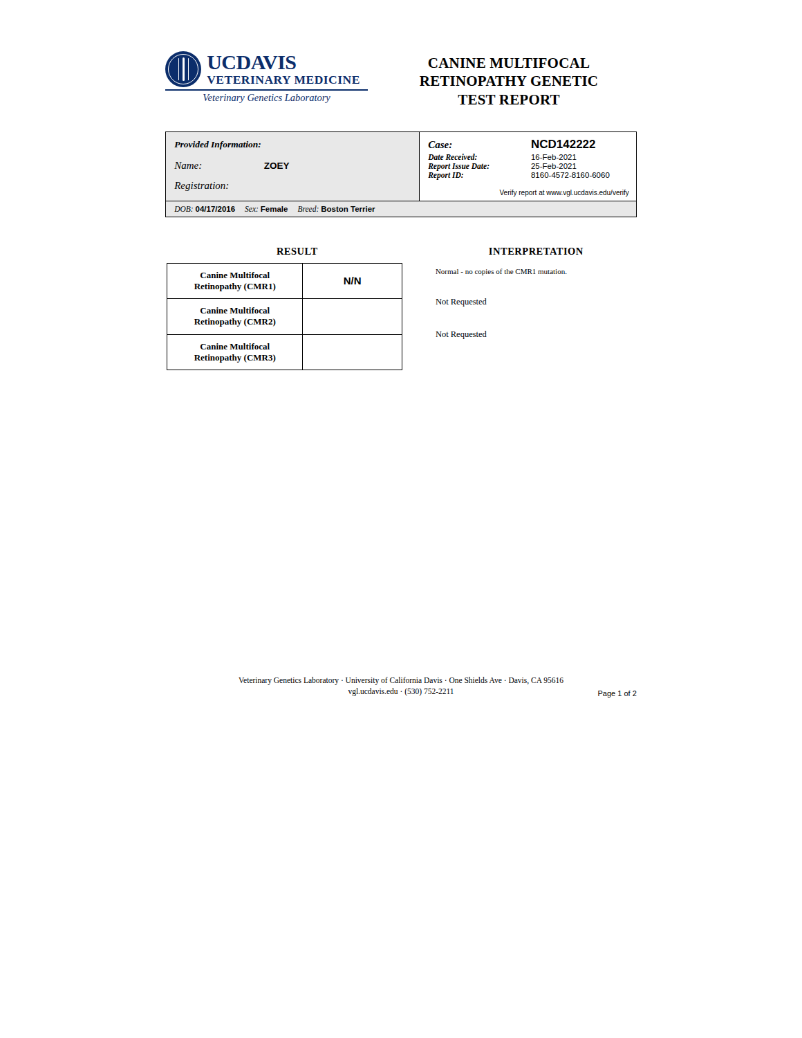UCDAVIS
VETERINARY MEDICINE
Veterinary Genetics Laboratory
CANINE MULTIFOCAL RETINOPATHY GENETIC
TEST REPORT
Provided Information:
Name:
ZOEY
Registration:
Case:
NCD142222
Date Received:
16-Feb-2021
Report Issue Date:
25-Feb-2021
Report ID:
8160-4572-8160-6060
Verify report at www.vgl.ucdavis.edu/verify
DOB: 04/17/2016 Sex: Female Breed: Boston Terrier
RESULT
| Canine Multifocal Retinopathy (CMR1) | N/N |
| Canine Multifocal Retinopathy (CMR2) | |
| Canine Multifocal Retinopathy (CMR3) | |
INTERPRETATION
Normal - no copies of the CMR1 mutation.
Not Requested
Not Requested
Veterinary Genetics Laboratory · University of California Davis · One Shields Ave · Davis, CA 95616
vgl.ucdavis.edu · (530) 752-2211
Page 1 of 2